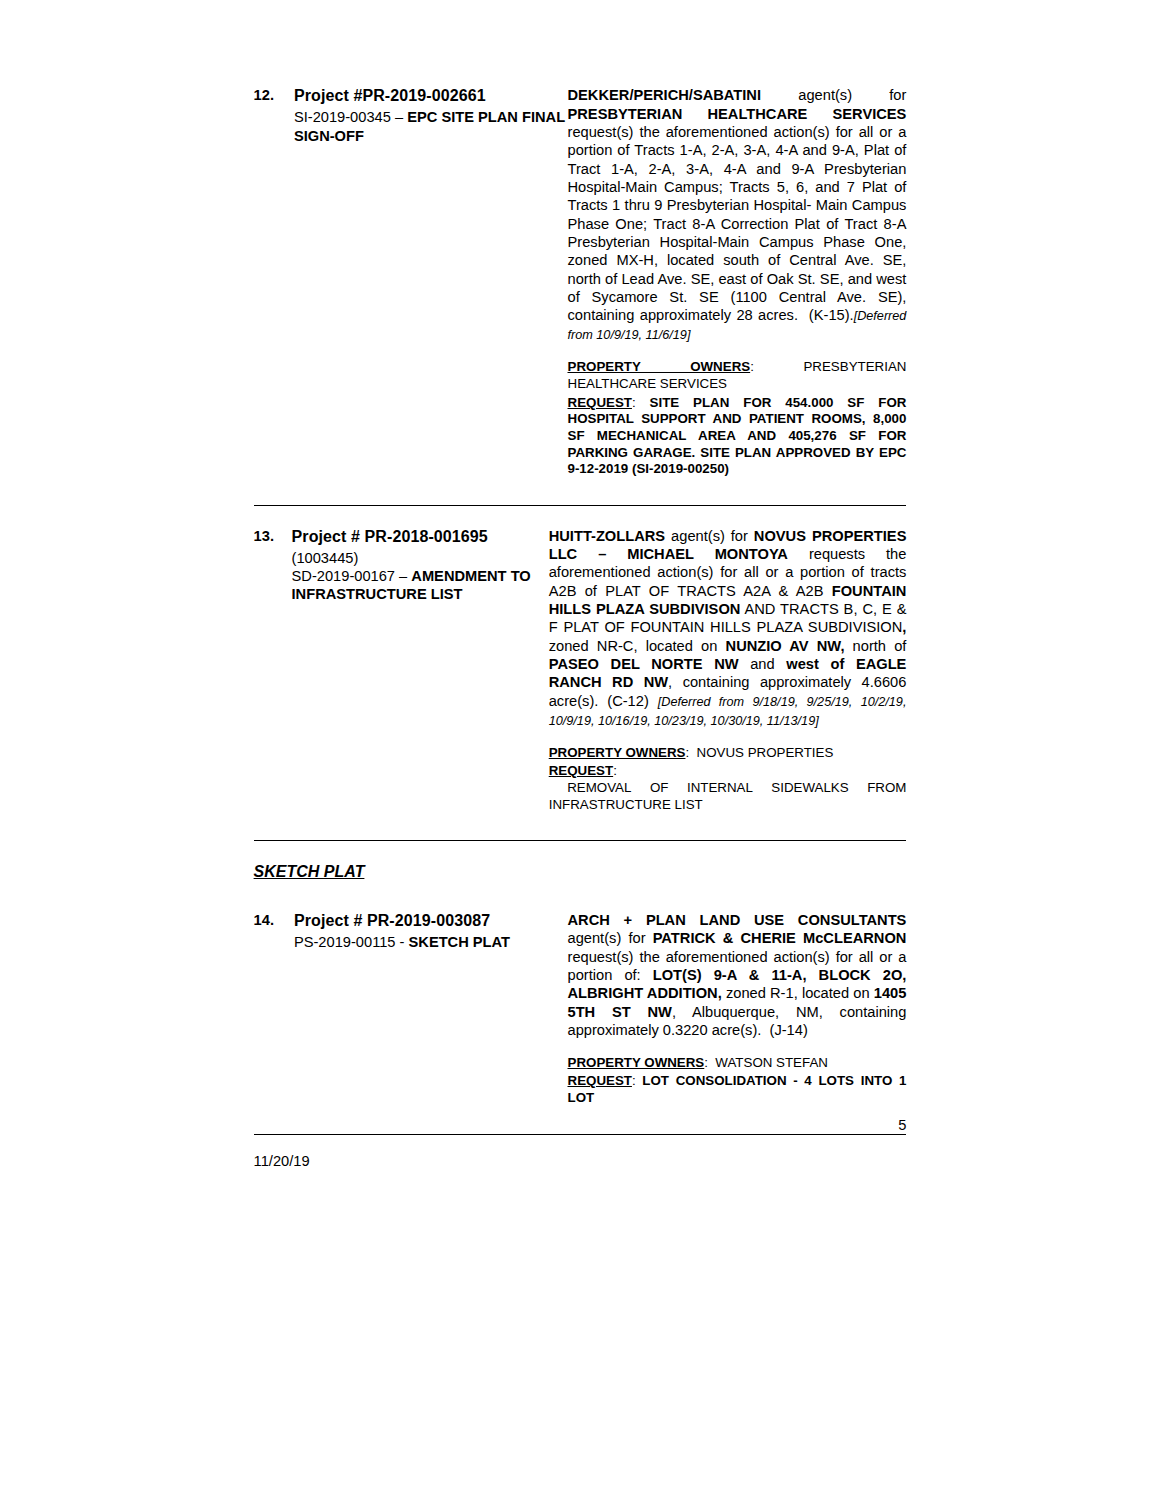| 12. | Project #PR-2019-002661 SI-2019-00345 – EPC SITE PLAN FINAL SIGN-OFF | DEKKER/PERICH/SABATINI agent(s) for PRESBYTERIAN HEALTHCARE SERVICES request(s) the aforementioned action(s) for all or a portion of Tracts 1-A, 2-A, 3-A, 4-A and 9-A, Plat of Tract 1-A, 2-A, 3-A, 4-A and 9-A Presbyterian Hospital-Main Campus; Tracts 5, 6, and 7 Plat of Tracts 1 thru 9 Presbyterian Hospital- Main Campus Phase One; Tract 8-A Correction Plat of Tract 8-A Presbyterian Hospital-Main Campus Phase One, zoned MX-H, located south of Central Ave. SE, north of Lead Ave. SE, east of Oak St. SE, and west of Sycamore St. SE (1100 Central Ave. SE), containing approximately 28 acres. (K-15). [Deferred from 10/9/19, 11/6/19] PROPERTY OWNERS : PRESBYTERIAN HEALTHCARE SERVICES REQUEST : SITE PLAN FOR 454.000 SF FOR HOSPITAL SUPPORT AND PATIENT ROOMS, 8,000 SF MECHANICAL AREA AND 405,276 SF FOR PARKING GARAGE. SITE PLAN APPROVED BY EPC 9-12-2019 (SI-2019-00250) |
| 13. | Project # PR-2018-001695 (1003445) SD-2019-00167 – AMENDMENT TO INFRASTRUCTURE LIST | HUITT-ZOLLARS agent(s) for NOVUS PROPERTIES LLC – MICHAEL MONTOYA requests the aforementioned action(s) for all or a portion of tracts A2B of PLAT OF TRACTS A2A & A2B FOUNTAIN HILLS PLAZA SUBDIVISON AND TRACTS B, C, E & F PLAT OF FOUNTAIN HILLS PLAZA SUBDIVISION , zoned NR-C, located on NUNZIO AV NW, north of PASEO DEL NORTE NW and west of EAGLE RANCH RD NW , containing approximately 4.6606 acre(s). (C-12) [Deferred from 9/18/19, 9/25/19, 10/2/19, 10/9/19, 10/16/19, 10/23/19, 10/30/19, 11/13/19] PROPERTY OWNERS : NOVUS PROPERTIES REQUEST : REMOVAL OF INTERNAL SIDEWALKS FROM INFRASTRUCTURE LIST |
SKETCH PLAT
| 14. | Project # PR-2019-003087 PS-2019-00115 - SKETCH PLAT | ARCH + PLAN LAND USE CONSULTANTS agent(s) for PATRICK & CHERIE McCLEARNON request(s) the aforementioned action(s) for all or a portion of: LOT(S) 9-A & 11-A, BLOCK 2O, ALBRIGHT ADDITION, zoned R-1, located on 1405 5TH ST NW , Albuquerque, NM, containing approximately 0.3220 acre(s). (J-14) PROPERTY OWNERS : WATSON STEFAN REQUEST : LOT CONSOLIDATION - 4 LOTS INTO 1 LOT |
5
11/20/19